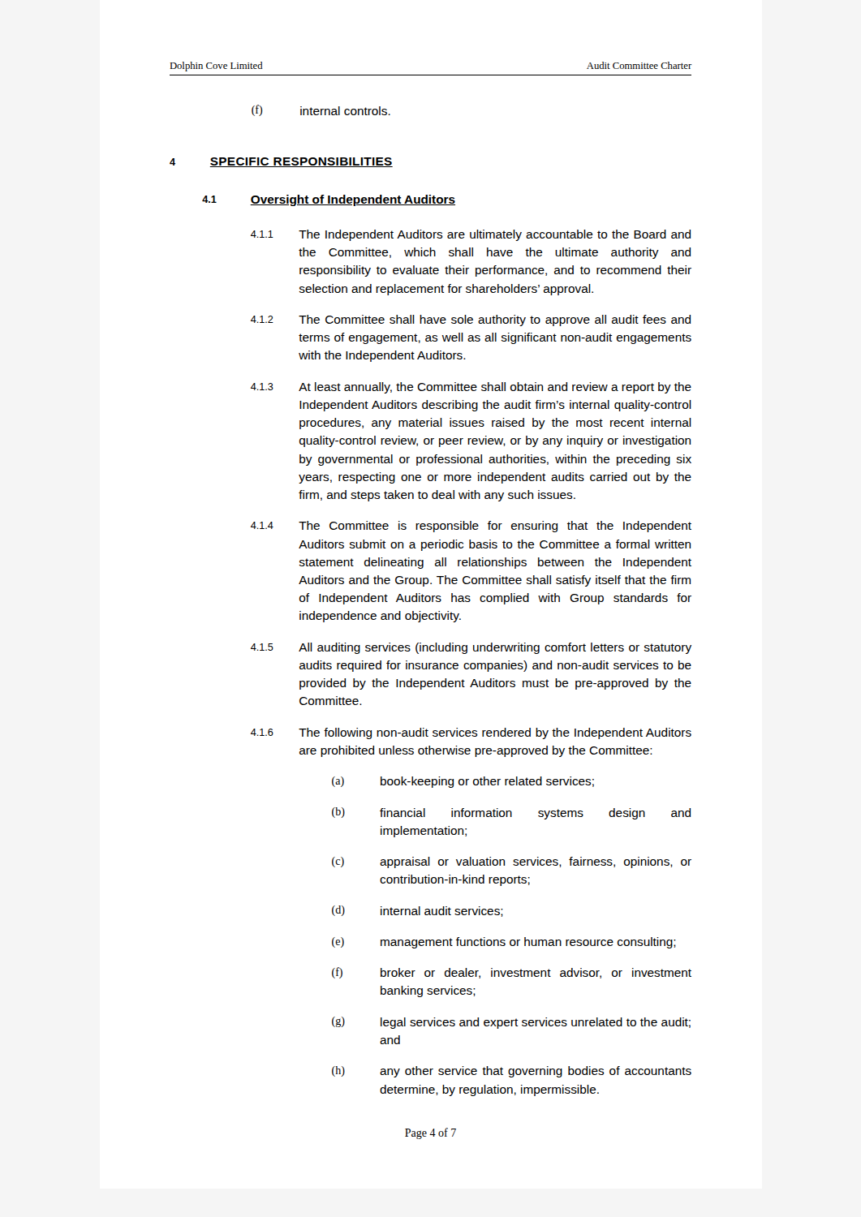Dolphin Cove Limited
Audit Committee Charter
(f) internal controls.
4 SPECIFIC RESPONSIBILITIES
4.1 Oversight of Independent Auditors
4.1.1 The Independent Auditors are ultimately accountable to the Board and the Committee, which shall have the ultimate authority and responsibility to evaluate their performance, and to recommend their selection and replacement for shareholders’ approval.
4.1.2 The Committee shall have sole authority to approve all audit fees and terms of engagement, as well as all significant non-audit engagements with the Independent Auditors.
4.1.3 At least annually, the Committee shall obtain and review a report by the Independent Auditors describing the audit firm’s internal quality-control procedures, any material issues raised by the most recent internal quality-control review, or peer review, or by any inquiry or investigation by governmental or professional authorities, within the preceding six years, respecting one or more independent audits carried out by the firm, and steps taken to deal with any such issues.
4.1.4 The Committee is responsible for ensuring that the Independent Auditors submit on a periodic basis to the Committee a formal written statement delineating all relationships between the Independent Auditors and the Group. The Committee shall satisfy itself that the firm of Independent Auditors has complied with Group standards for independence and objectivity.
4.1.5 All auditing services (including underwriting comfort letters or statutory audits required for insurance companies) and non-audit services to be provided by the Independent Auditors must be pre-approved by the Committee.
4.1.6 The following non-audit services rendered by the Independent Auditors are prohibited unless otherwise pre-approved by the Committee:
(a) book-keeping or other related services;
(b) financial information systems design and implementation;
(c) appraisal or valuation services, fairness, opinions, or contribution-in-kind reports;
(d) internal audit services;
(e) management functions or human resource consulting;
(f) broker or dealer, investment advisor, or investment banking services;
(g) legal services and expert services unrelated to the audit; and
(h) any other service that governing bodies of accountants determine, by regulation, impermissible.
Page 4 of 7